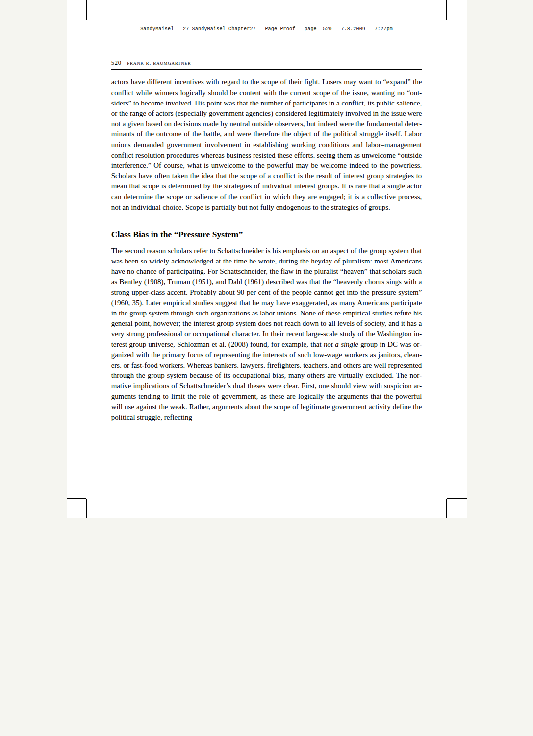SandyMaisel 27-SandyMaisel-Chapter27 Page Proof page 520 7.8.2009 7:27pm
520 frank r. baumgartner
actors have different incentives with regard to the scope of their fight. Losers may want to “expand” the conflict while winners logically should be content with the current scope of the issue, wanting no “outsiders” to become involved. His point was that the number of participants in a conflict, its public salience, or the range of actors (especially government agencies) considered legitimately involved in the issue were not a given based on decisions made by neutral outside observers, but indeed were the fundamental determinants of the outcome of the battle, and were therefore the object of the political struggle itself. Labor unions demanded government involvement in establishing working conditions and labor–management conflict resolution procedures whereas business resisted these efforts, seeing them as unwelcome “outside interference.” Of course, what is unwelcome to the powerful may be welcome indeed to the powerless. Scholars have often taken the idea that the scope of a conflict is the result of interest group strategies to mean that scope is determined by the strategies of individual interest groups. It is rare that a single actor can determine the scope or salience of the conflict in which they are engaged; it is a collective process, not an individual choice. Scope is partially but not fully endogenous to the strategies of groups.
Class Bias in the “Pressure System”
The second reason scholars refer to Schattschneider is his emphasis on an aspect of the group system that was been so widely acknowledged at the time he wrote, during the heyday of pluralism: most Americans have no chance of participating. For Schattschneider, the flaw in the pluralist “heaven” that scholars such as Bentley (1908), Truman (1951), and Dahl (1961) described was that the “heavenly chorus sings with a strong upper-class accent. Probably about 90 per cent of the people cannot get into the pressure system” (1960, 35). Later empirical studies suggest that he may have exaggerated, as many Americans participate in the group system through such organizations as labor unions. None of these empirical studies refute his general point, however; the interest group system does not reach down to all levels of society, and it has a very strong professional or occupational character. In their recent large-scale study of the Washington interest group universe, Schlozman et al. (2008) found, for example, that not a single group in DC was organized with the primary focus of representing the interests of such low-wage workers as janitors, cleaners, or fast-food workers. Whereas bankers, lawyers, firefighters, teachers, and others are well represented through the group system because of its occupational bias, many others are virtually excluded. The normative implications of Schattschneider’s dual theses were clear. First, one should view with suspicion arguments tending to limit the role of government, as these are logically the arguments that the powerful will use against the weak. Rather, arguments about the scope of legitimate government activity define the political struggle, reflecting